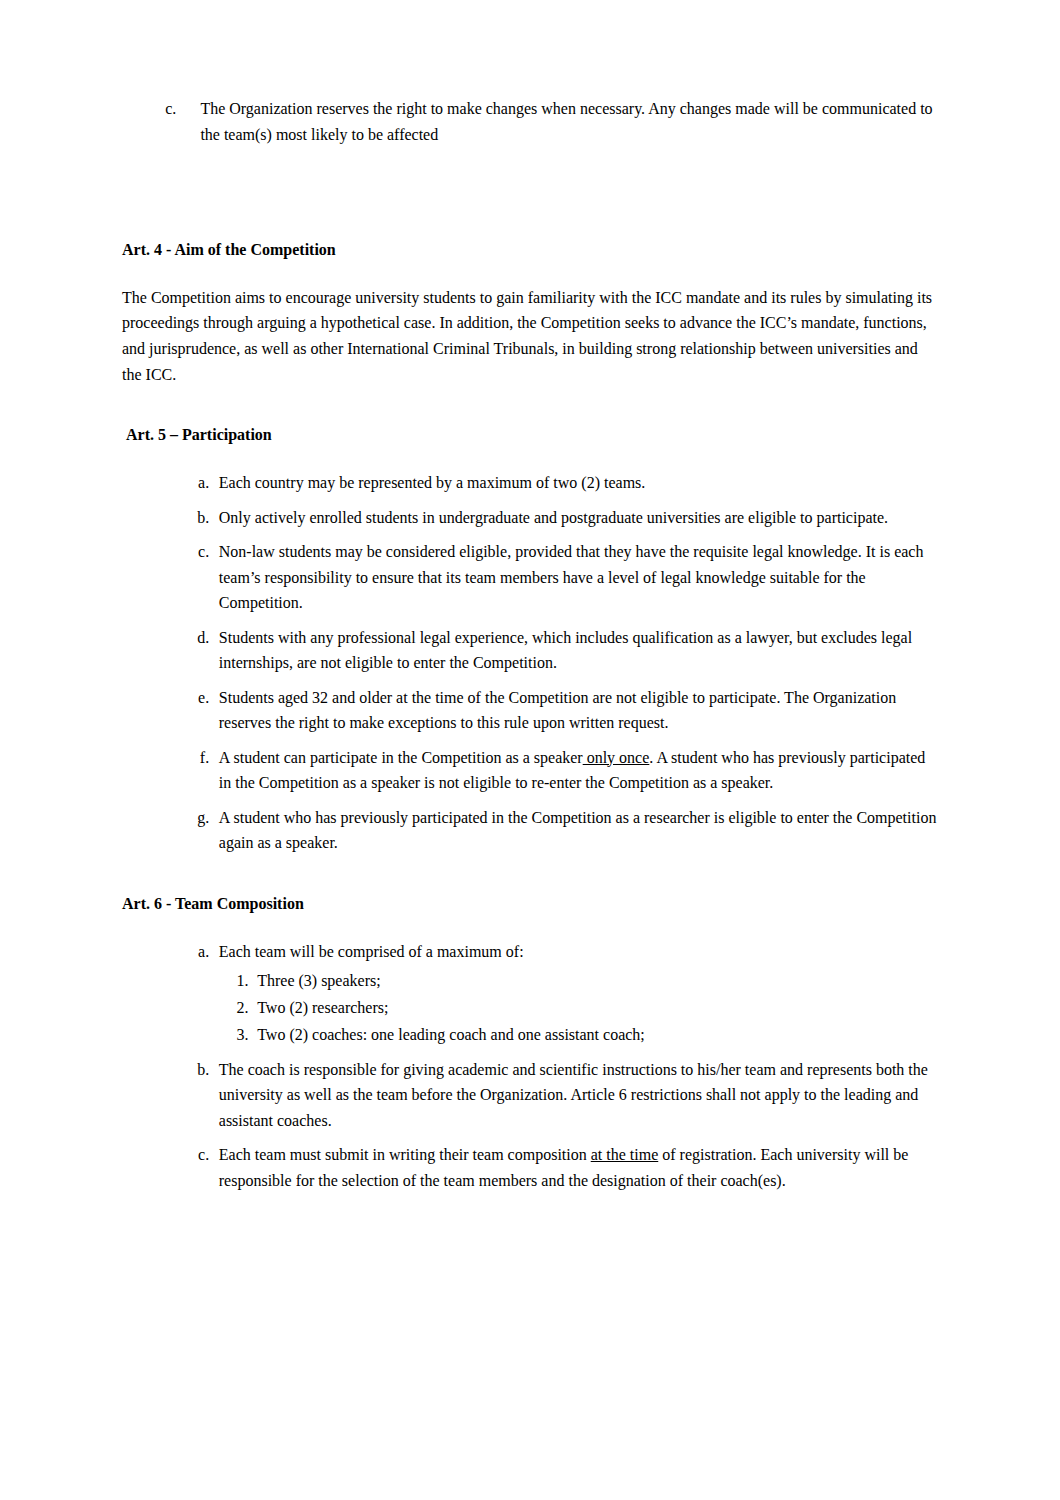c. The Organization reserves the right to make changes when necessary. Any changes made will be communicated to the team(s) most likely to be affected
Art. 4 - Aim of the Competition
The Competition aims to encourage university students to gain familiarity with the ICC mandate and its rules by simulating its proceedings through arguing a hypothetical case. In addition, the Competition seeks to advance the ICC’s mandate, functions, and jurisprudence, as well as other International Criminal Tribunals, in building strong relationship between universities and the ICC.
Art. 5 – Participation
Each country may be represented by a maximum of two (2) teams.
Only actively enrolled students in undergraduate and postgraduate universities are eligible to participate.
Non-law students may be considered eligible, provided that they have the requisite legal knowledge. It is each team’s responsibility to ensure that its team members have a level of legal knowledge suitable for the Competition.
Students with any professional legal experience, which includes qualification as a lawyer, but excludes legal internships, are not eligible to enter the Competition.
Students aged 32 and older at the time of the Competition are not eligible to participate. The Organization reserves the right to make exceptions to this rule upon written request.
A student can participate in the Competition as a speaker only once. A student who has previously participated in the Competition as a speaker is not eligible to re-enter the Competition as a speaker.
A student who has previously participated in the Competition as a researcher is eligible to enter the Competition again as a speaker.
Art. 6 - Team Composition
Each team will be comprised of a maximum of:
Three (3) speakers;
Two (2) researchers;
Two (2) coaches: one leading coach and one assistant coach;
The coach is responsible for giving academic and scientific instructions to his/her team and represents both the university as well as the team before the Organization. Article 6 restrictions shall not apply to the leading and assistant coaches.
Each team must submit in writing their team composition at the time of registration. Each university will be responsible for the selection of the team members and the designation of their coach(es).